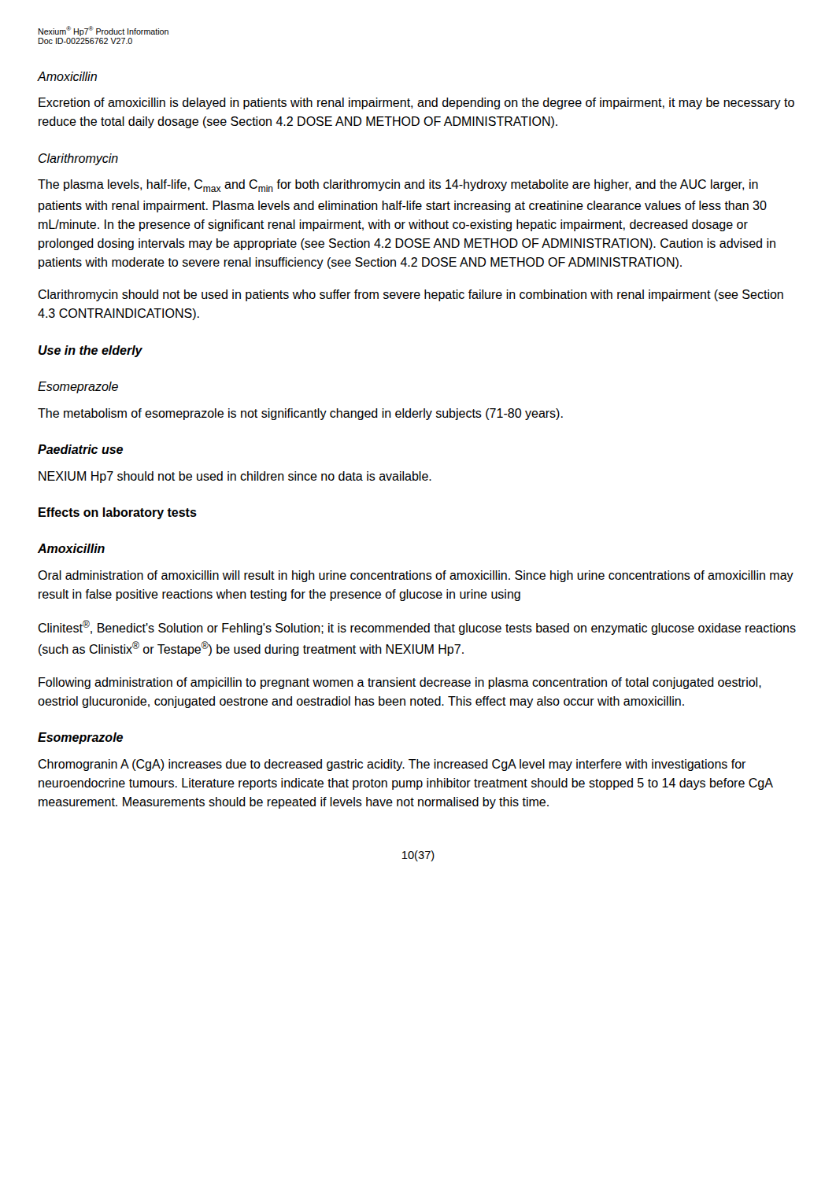Nexium® Hp7® Product Information
Doc ID-002256762 V27.0
Amoxicillin
Excretion of amoxicillin is delayed in patients with renal impairment, and depending on the degree of impairment, it may be necessary to reduce the total daily dosage (see Section 4.2 DOSE AND METHOD OF ADMINISTRATION).
Clarithromycin
The plasma levels, half-life, Cmax and Cmin for both clarithromycin and its 14-hydroxy metabolite are higher, and the AUC larger, in patients with renal impairment. Plasma levels and elimination half-life start increasing at creatinine clearance values of less than 30 mL/minute. In the presence of significant renal impairment, with or without co-existing hepatic impairment, decreased dosage or prolonged dosing intervals may be appropriate (see Section 4.2 DOSE AND METHOD OF ADMINISTRATION). Caution is advised in patients with moderate to severe renal insufficiency (see Section 4.2 DOSE AND METHOD OF ADMINISTRATION).
Clarithromycin should not be used in patients who suffer from severe hepatic failure in combination with renal impairment (see Section 4.3 CONTRAINDICATIONS).
Use in the elderly
Esomeprazole
The metabolism of esomeprazole is not significantly changed in elderly subjects (71-80 years).
Paediatric use
NEXIUM Hp7 should not be used in children since no data is available.
Effects on laboratory tests
Amoxicillin
Oral administration of amoxicillin will result in high urine concentrations of amoxicillin. Since high urine concentrations of amoxicillin may result in false positive reactions when testing for the presence of glucose in urine using
Clinitest®, Benedict's Solution or Fehling's Solution; it is recommended that glucose tests based on enzymatic glucose oxidase reactions (such as Clinistix® or Testape®) be used during treatment with NEXIUM Hp7.
Following administration of ampicillin to pregnant women a transient decrease in plasma concentration of total conjugated oestriol, oestriol glucuronide, conjugated oestrone and oestradiol has been noted. This effect may also occur with amoxicillin.
Esomeprazole
Chromogranin A (CgA) increases due to decreased gastric acidity. The increased CgA level may interfere with investigations for neuroendocrine tumours. Literature reports indicate that proton pump inhibitor treatment should be stopped 5 to 14 days before CgA measurement. Measurements should be repeated if levels have not normalised by this time.
10(37)